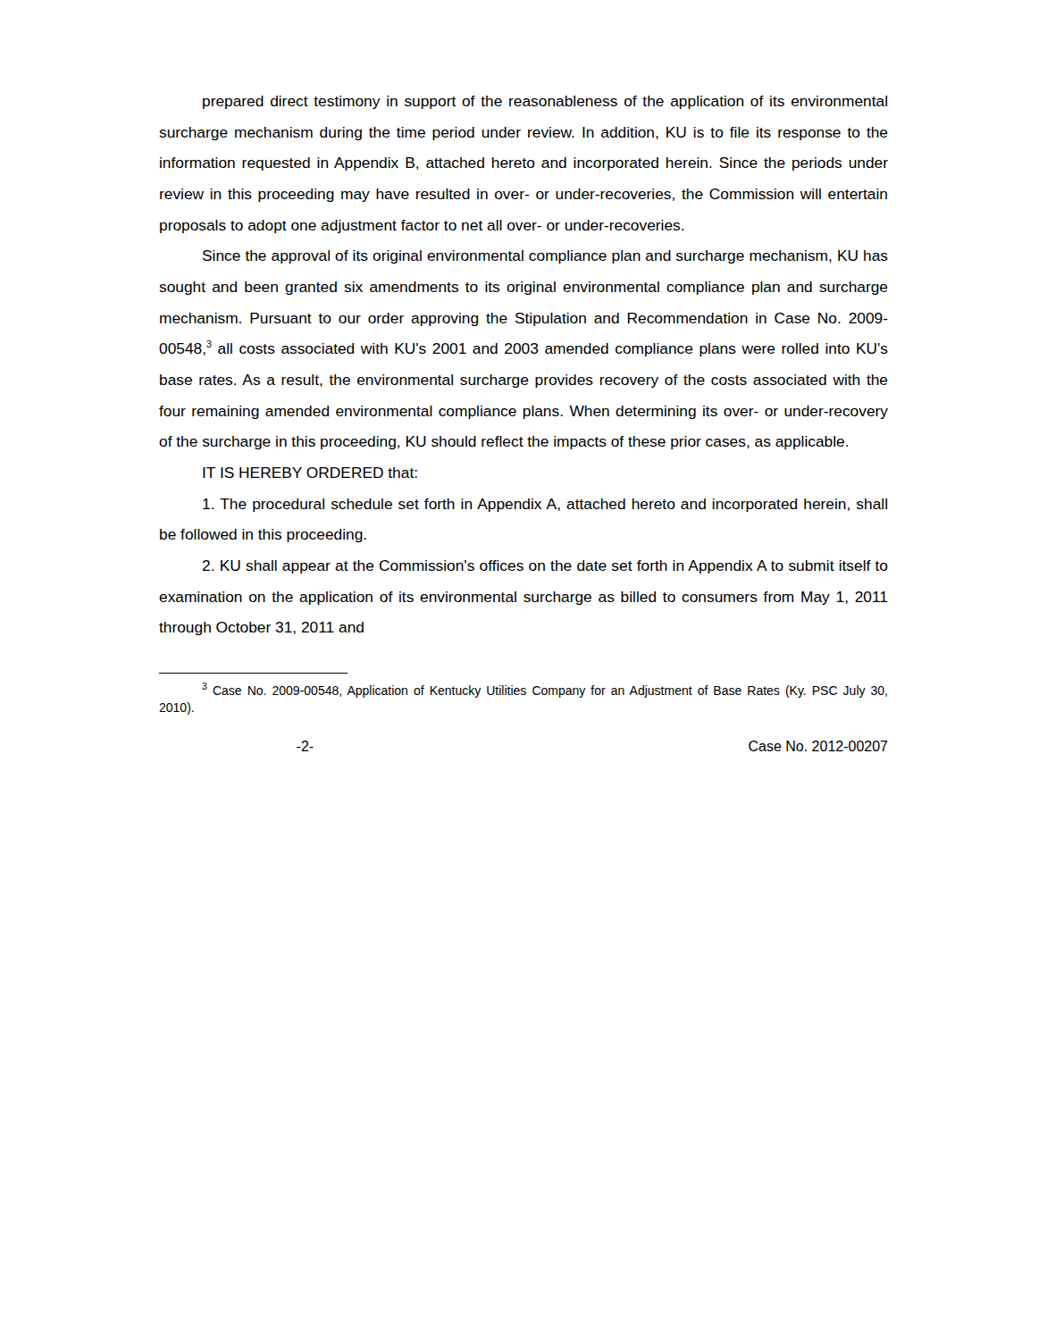prepared direct testimony in support of the reasonableness of the application of its environmental surcharge mechanism during the time period under review. In addition, KU is to file its response to the information requested in Appendix B, attached hereto and incorporated herein. Since the periods under review in this proceeding may have resulted in over- or under-recoveries, the Commission will entertain proposals to adopt one adjustment factor to net all over- or under-recoveries.
Since the approval of its original environmental compliance plan and surcharge mechanism, KU has sought and been granted six amendments to its original environmental compliance plan and surcharge mechanism. Pursuant to our order approving the Stipulation and Recommendation in Case No. 2009-00548,3 all costs associated with KU's 2001 and 2003 amended compliance plans were rolled into KU's base rates. As a result, the environmental surcharge provides recovery of the costs associated with the four remaining amended environmental compliance plans. When determining its over- or under-recovery of the surcharge in this proceeding, KU should reflect the impacts of these prior cases, as applicable.
IT IS HEREBY ORDERED that:
1. The procedural schedule set forth in Appendix A, attached hereto and incorporated herein, shall be followed in this proceeding.
2. KU shall appear at the Commission's offices on the date set forth in Appendix A to submit itself to examination on the application of its environmental surcharge as billed to consumers from May 1, 2011 through October 31, 2011 and
3 Case No. 2009-00548, Application of Kentucky Utilities Company for an Adjustment of Base Rates (Ky. PSC July 30, 2010).
-2- Case No. 2012-00207